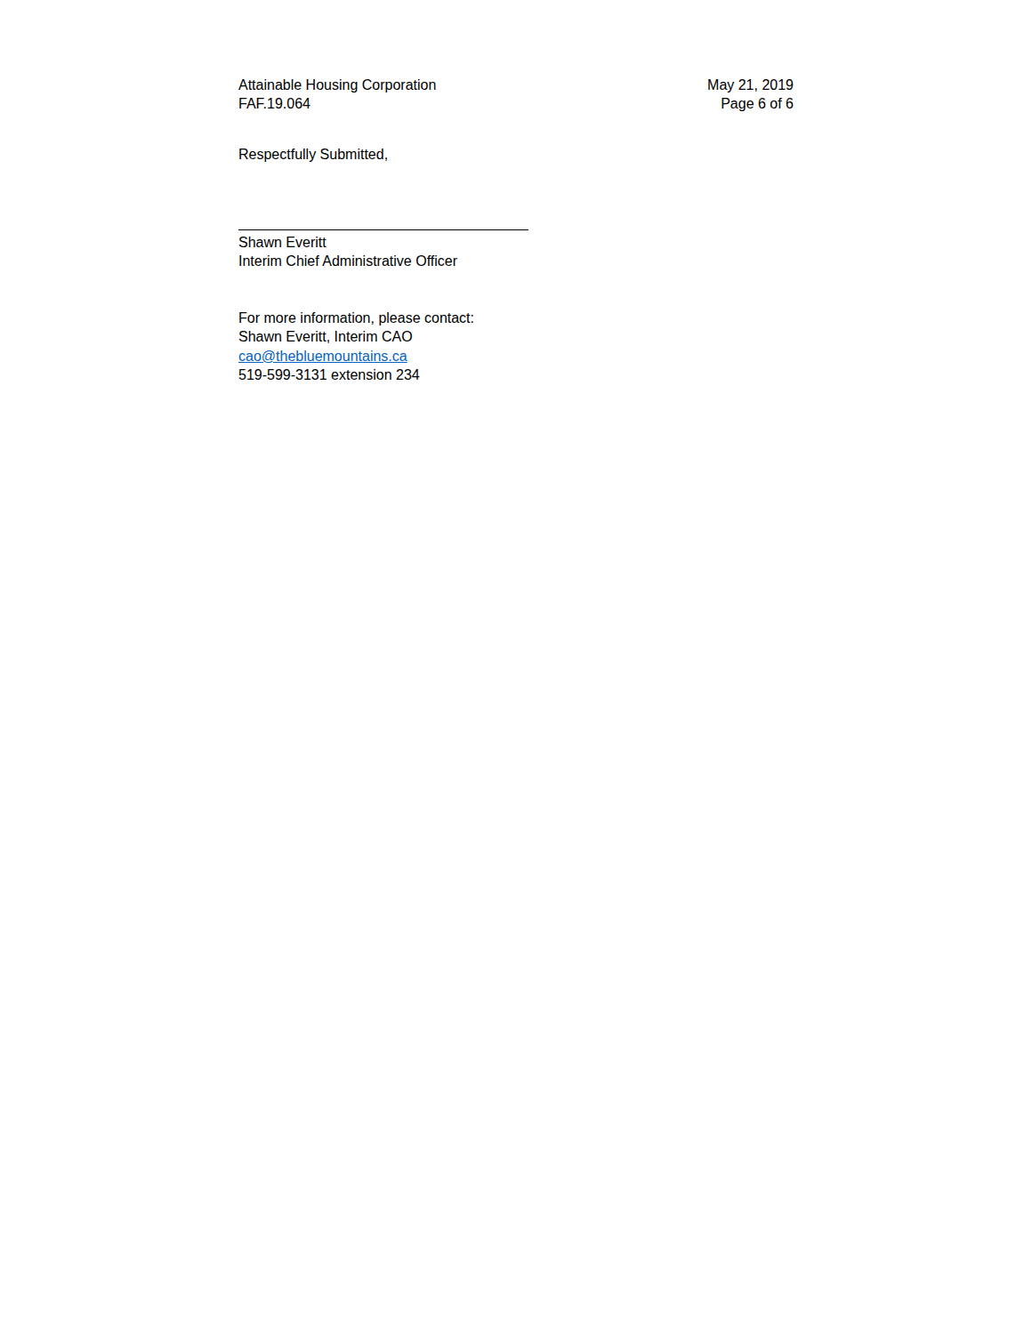| Attainable Housing Corporation | May 21, 2019 |
| FAF.19.064 | Page 6 of 6 |
Respectfully Submitted,
Shawn Everitt
Interim Chief Administrative Officer
For more information, please contact:
Shawn Everitt, Interim CAO
cao@thebluemountains.ca
519-599-3131 extension 234